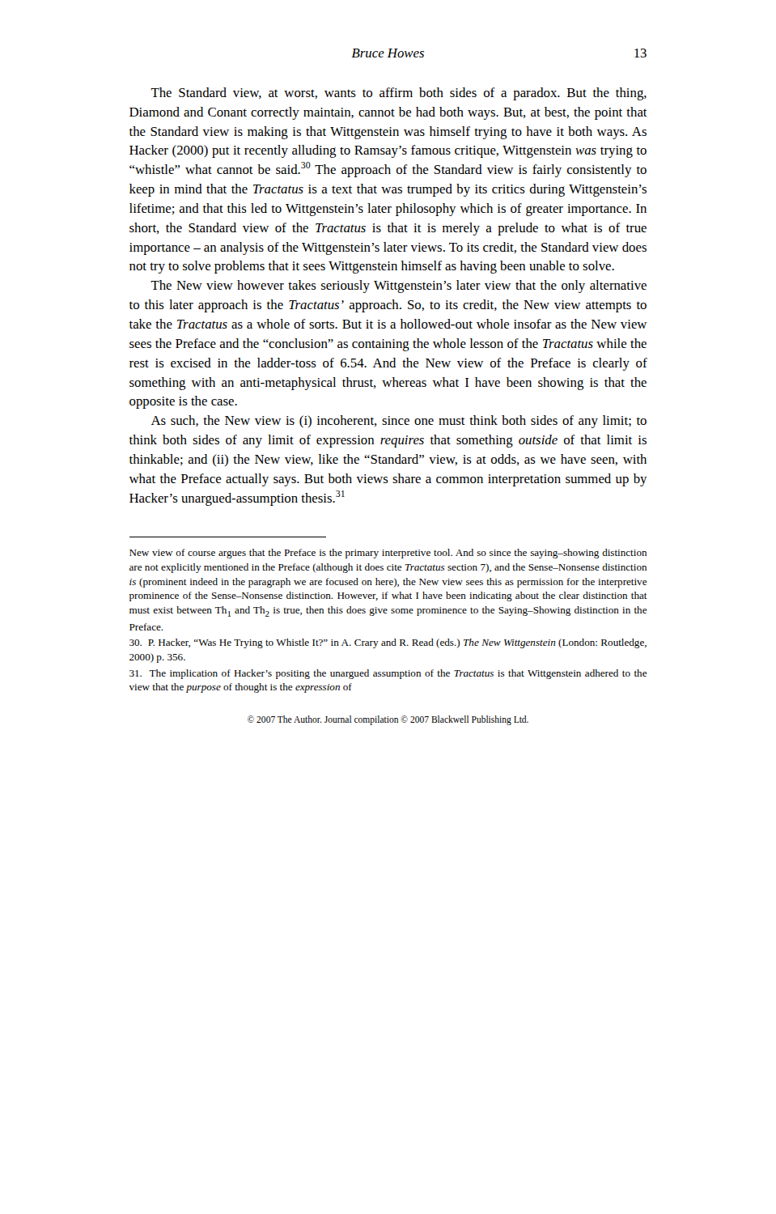Bruce Howes 13
The Standard view, at worst, wants to affirm both sides of a paradox. But the thing, Diamond and Conant correctly maintain, cannot be had both ways. But, at best, the point that the Standard view is making is that Wittgenstein was himself trying to have it both ways. As Hacker (2000) put it recently alluding to Ramsay’s famous critique, Wittgenstein was trying to “whistle” what cannot be said.30 The approach of the Standard view is fairly consistently to keep in mind that the Tractatus is a text that was trumped by its critics during Wittgenstein’s lifetime; and that this led to Wittgenstein’s later philosophy which is of greater importance. In short, the Standard view of the Tractatus is that it is merely a prelude to what is of true importance – an analysis of the Wittgenstein’s later views. To its credit, the Standard view does not try to solve problems that it sees Wittgenstein himself as having been unable to solve.
The New view however takes seriously Wittgenstein’s later view that the only alternative to this later approach is the Tractatus’ approach. So, to its credit, the New view attempts to take the Tractatus as a whole of sorts. But it is a hollowed-out whole insofar as the New view sees the Preface and the “conclusion” as containing the whole lesson of the Tractatus while the rest is excised in the ladder-toss of 6.54. And the New view of the Preface is clearly of something with an anti-metaphysical thrust, whereas what I have been showing is that the opposite is the case.
As such, the New view is (i) incoherent, since one must think both sides of any limit; to think both sides of any limit of expression requires that something outside of that limit is thinkable; and (ii) the New view, like the “Standard” view, is at odds, as we have seen, with what the Preface actually says. But both views share a common interpretation summed up by Hacker’s unargued-assumption thesis.31
New view of course argues that the Preface is the primary interpretive tool. And so since the saying–showing distinction are not explicitly mentioned in the Preface (although it does cite Tractatus section 7), and the Sense–Nonsense distinction is (prominent indeed in the paragraph we are focused on here), the New view sees this as permission for the interpretive prominence of the Sense–Nonsense distinction. However, if what I have been indicating about the clear distinction that must exist between Th1 and Th2 is true, then this does give some prominence to the Saying–Showing distinction in the Preface.
30. P. Hacker, “Was He Trying to Whistle It?” in A. Crary and R. Read (eds.) The New Wittgenstein (London: Routledge, 2000) p. 356.
31. The implication of Hacker’s positing the unargued assumption of the Tractatus is that Wittgenstein adhered to the view that the purpose of thought is the expression of
© 2007 The Author. Journal compilation © 2007 Blackwell Publishing Ltd.